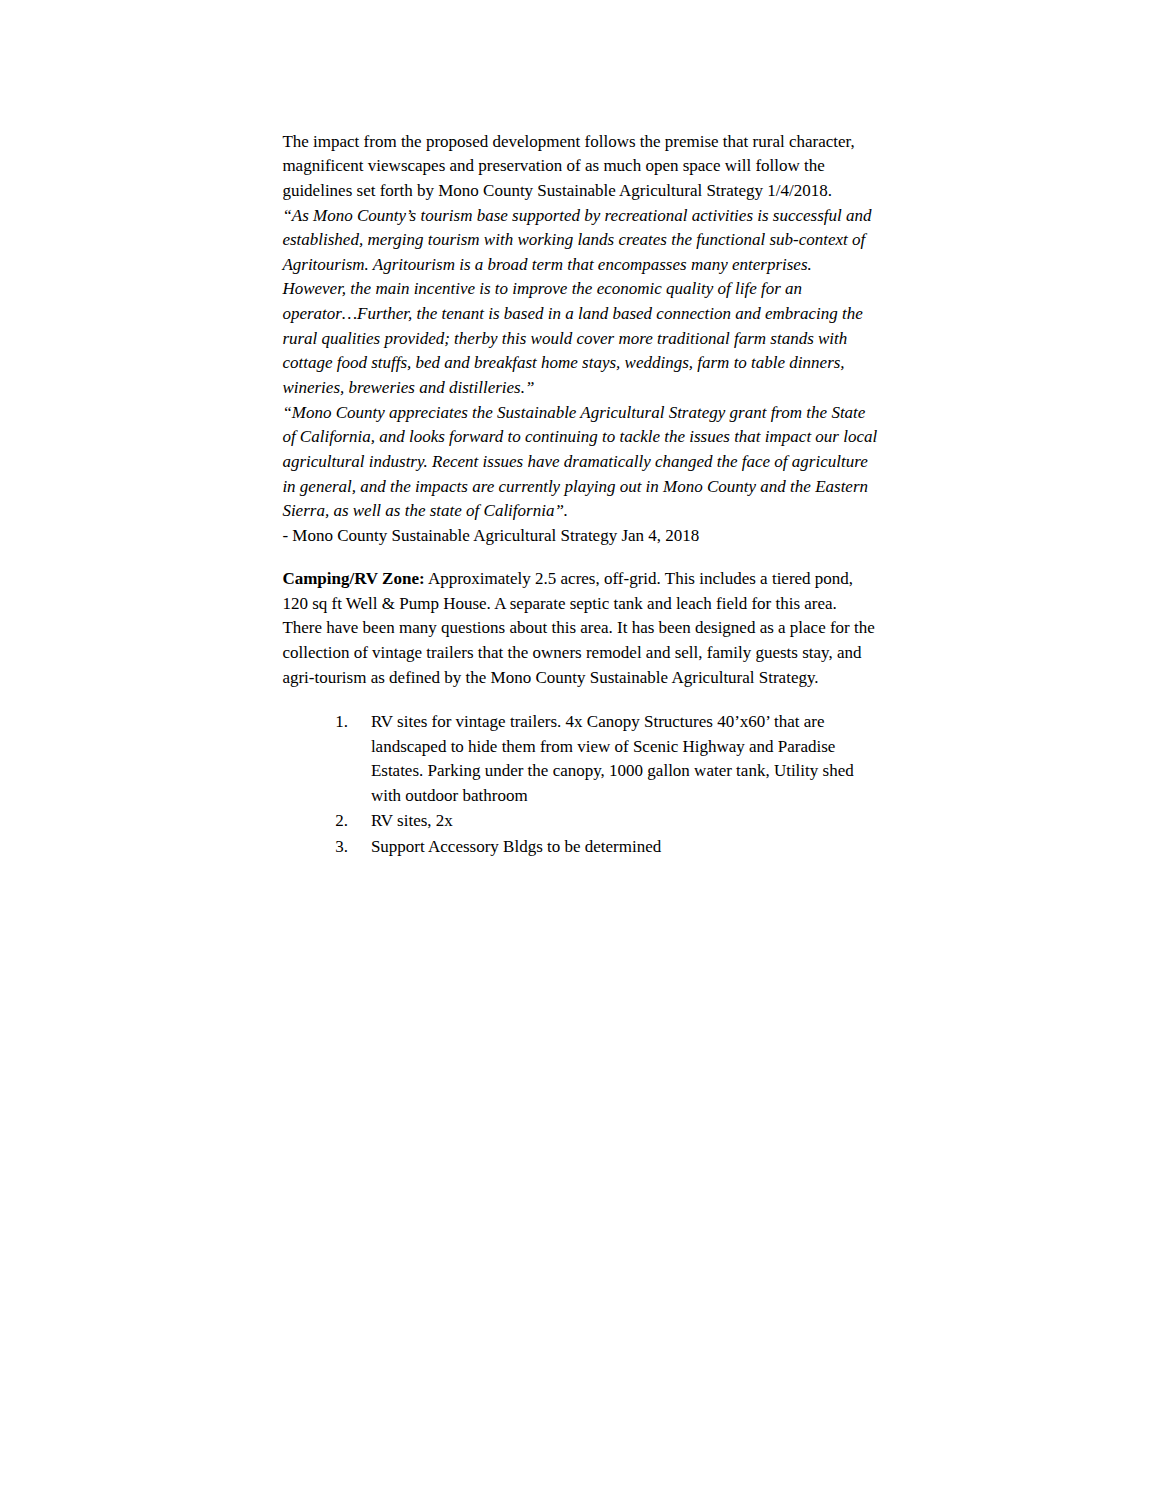The impact from the proposed development follows the premise that rural character, magnificent viewscapes and preservation of as much open space will follow the guidelines set forth by Mono County Sustainable Agricultural Strategy 1/4/2018.
“As Mono County’s tourism base supported by recreational activities is successful and established, merging tourism with working lands creates the functional sub-context of Agritourism. Agritourism is a broad term that encompasses many enterprises. However, the main incentive is to improve the economic quality of life for an operator…Further, the tenant is based in a land based connection and embracing the rural qualities provided; therby this would cover more traditional farm stands with cottage food stuffs, bed and breakfast home stays, weddings, farm to table dinners, wineries, breweries and distilleries.”
“Mono County appreciates the Sustainable Agricultural Strategy grant from the State of California, and looks forward to continuing to tackle the issues that impact our local agricultural industry. Recent issues have dramatically changed the face of agriculture in general, and the impacts are currently playing out in Mono County and the Eastern Sierra, as well as the state of California”.
- Mono County Sustainable Agricultural Strategy Jan 4, 2018
Camping/RV Zone: Approximately 2.5 acres, off-grid. This includes a tiered pond, 120 sq ft Well & Pump House. A separate septic tank and leach field for this area.
There have been many questions about this area. It has been designed as a place for the collection of vintage trailers that the owners remodel and sell, family guests stay, and agri-tourism as defined by the Mono County Sustainable Agricultural Strategy.
1. RV sites for vintage trailers. 4x Canopy Structures 40’x60’ that are landscaped to hide them from view of Scenic Highway and Paradise Estates. Parking under the canopy, 1000 gallon water tank, Utility shed with outdoor bathroom
2. RV sites, 2x
3. Support Accessory Bldgs to be determined